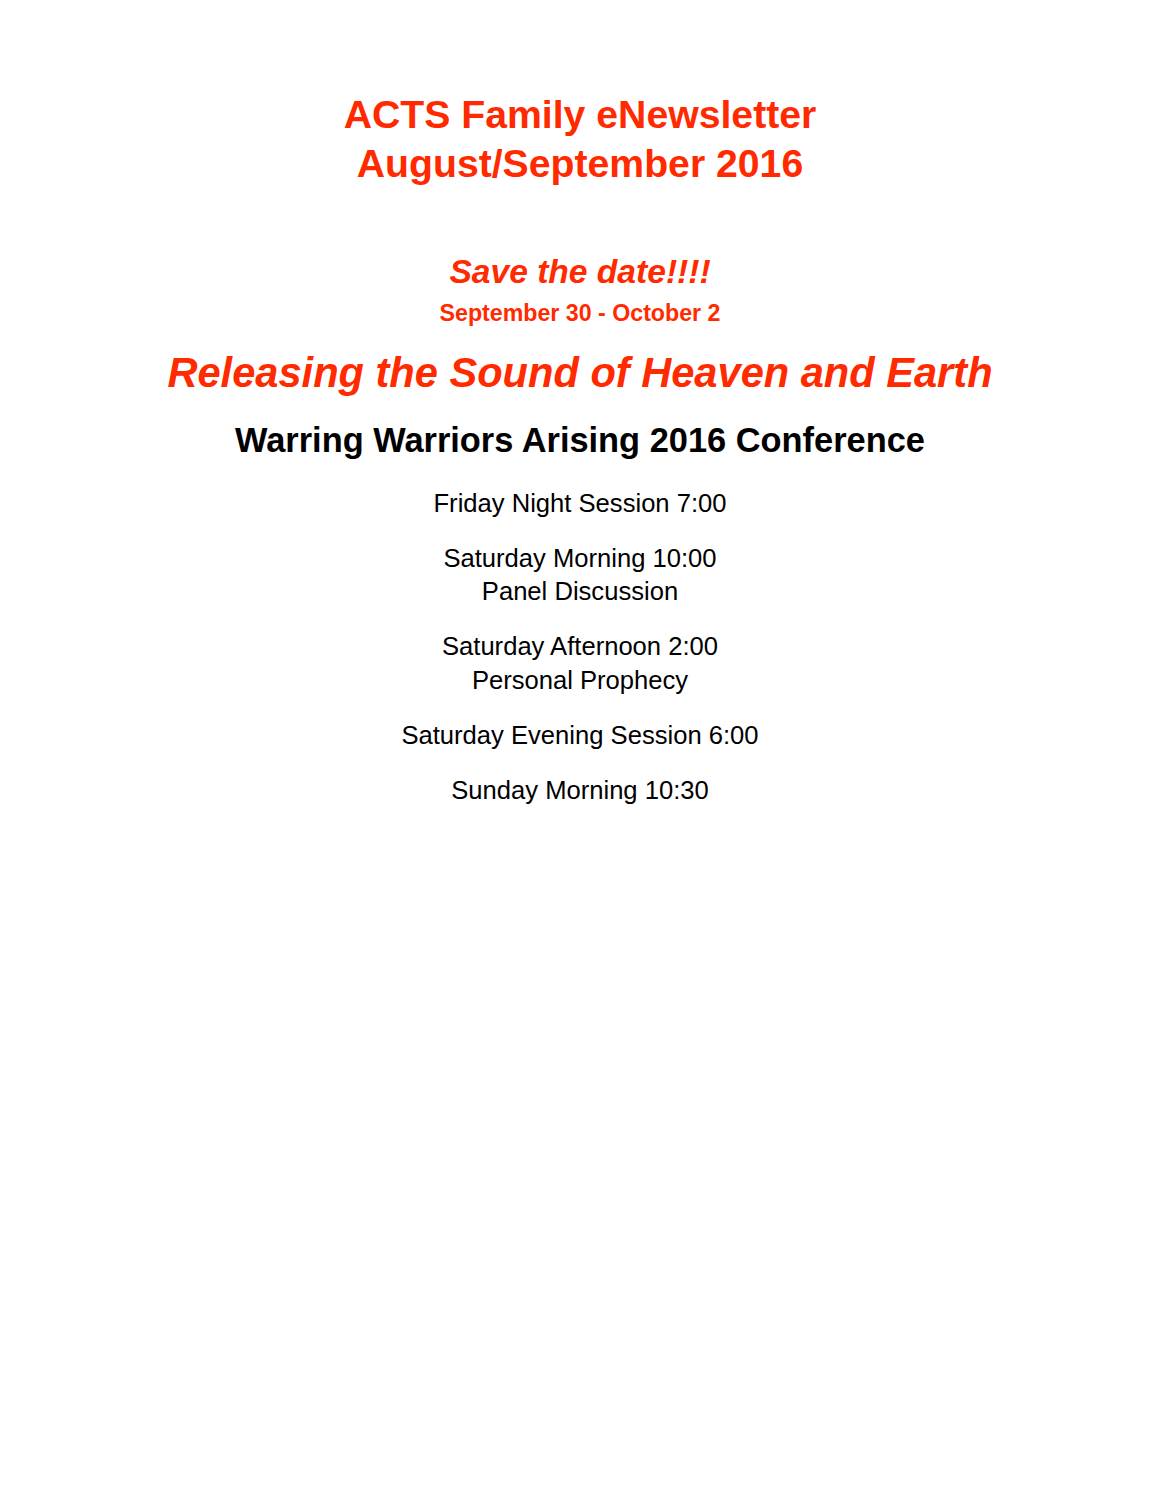ACTS Family eNewsletter
August/September 2016
Save the date!!!!
September 30 - October 2
Releasing the Sound of Heaven and Earth
Warring Warriors Arising 2016 Conference
Friday Night Session 7:00
Saturday Morning 10:00
Panel Discussion
Saturday Afternoon 2:00
Personal Prophecy
Saturday Evening Session 6:00
Sunday Morning 10:30